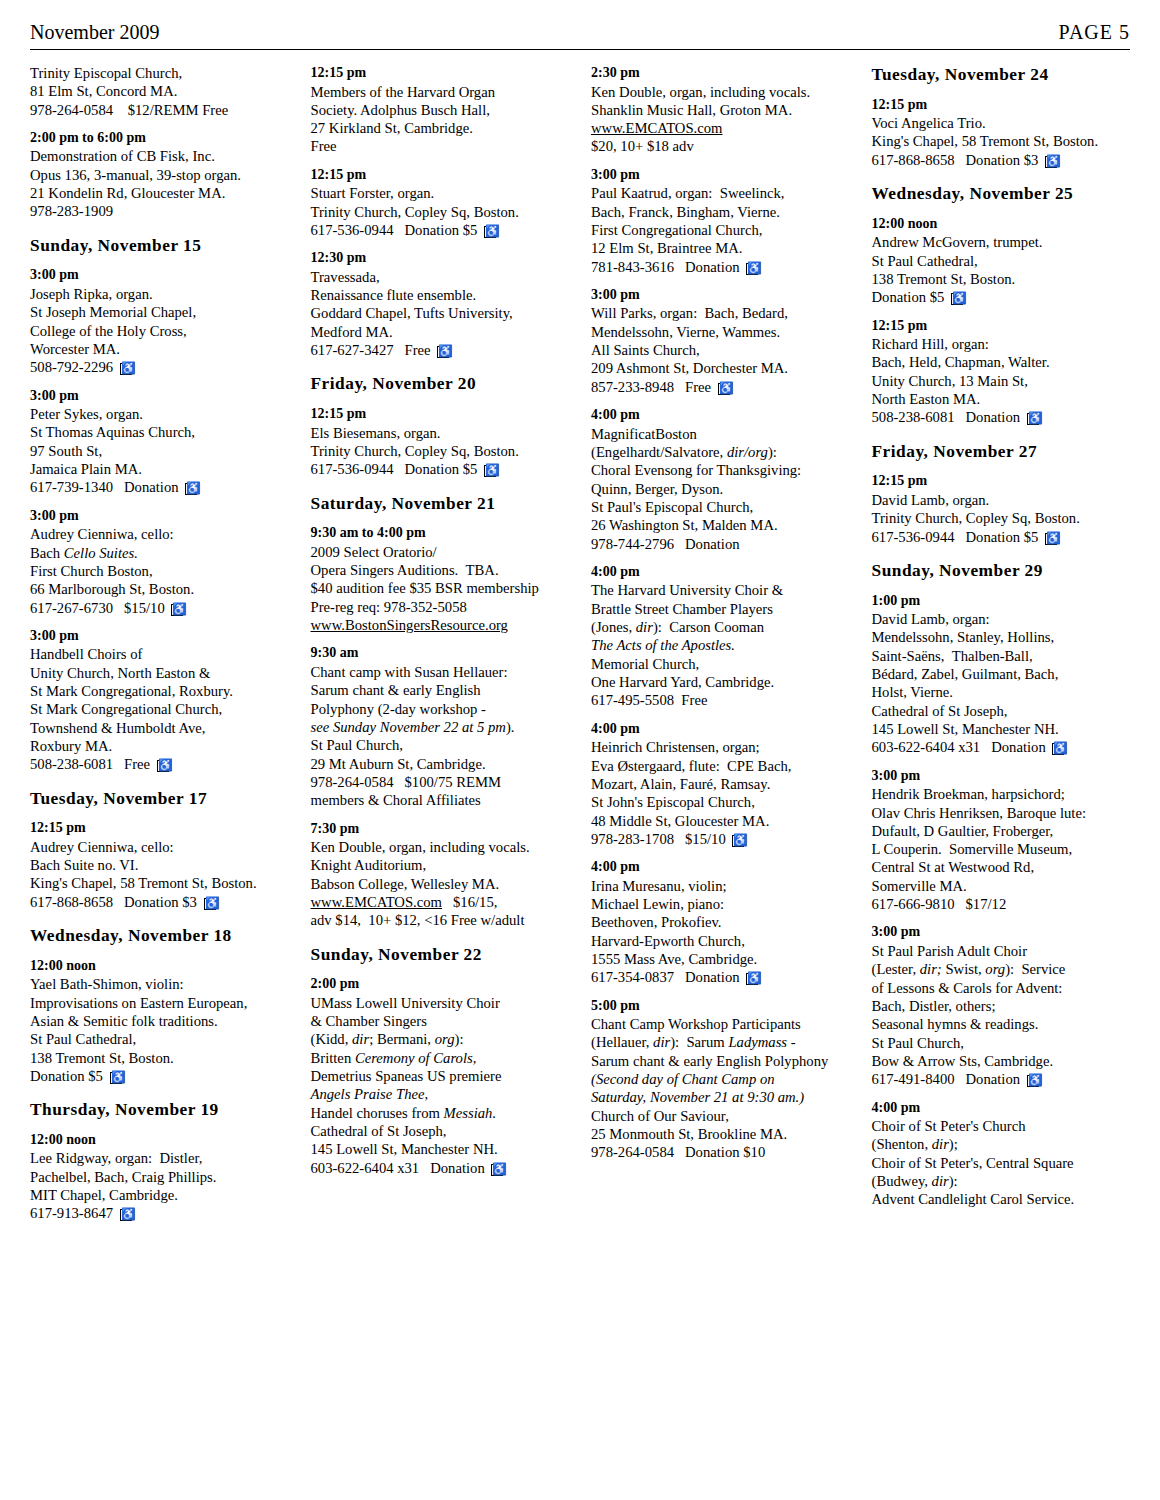November 2009 PAGE 5
Trinity Episcopal Church,
81 Elm St, Concord MA.
978-264-0584 $12/REMM Free
2:00 pm to 6:00 pm
Demonstration of CB Fisk, Inc.
Opus 136, 3-manual, 39-stop organ.
21 Kondelin Rd, Gloucester MA.
978-283-1909
Sunday, November 15
3:00 pm
Joseph Ripka, organ.
St Joseph Memorial Chapel,
College of the Holy Cross,
Worcester MA.
508-792-2296 ♿
3:00 pm
Peter Sykes, organ.
St Thomas Aquinas Church,
97 South St,
Jamaica Plain MA.
617-739-1340 Donation ♿
3:00 pm
Audrey Cienniwa, cello:
Bach Cello Suites.
First Church Boston,
66 Marlborough St, Boston.
617-267-6730 $15/10 ♿
3:00 pm
Handbell Choirs of
Unity Church, North Easton &
St Mark Congregational, Roxbury.
St Mark Congregational Church,
Townshend & Humboldt Ave,
Roxbury MA.
508-238-6081 Free ♿
Tuesday, November 17
12:15 pm
Audrey Cienniwa, cello:
Bach Suite no. VI.
King's Chapel, 58 Tremont St, Boston.
617-868-8658 Donation $3 ♿
Wednesday, November 18
12:00 noon
Yael Bath-Shimon, violin:
Improvisations on Eastern European,
Asian & Semitic folk traditions.
St Paul Cathedral,
138 Tremont St, Boston.
Donation $5 ♿
Thursday, November 19
12:00 noon
Lee Ridgway, organ: Distler,
Pachelbel, Bach, Craig Phillips.
MIT Chapel, Cambridge.
617-913-8647 ♿
12:15 pm
Members of the Harvard Organ
Society. Adolphus Busch Hall,
27 Kirkland St, Cambridge.
Free
12:15 pm
Stuart Forster, organ.
Trinity Church, Copley Sq, Boston.
617-536-0944 Donation $5 ♿
12:30 pm
Travessada,
Renaissance flute ensemble.
Goddard Chapel, Tufts University,
Medford MA.
617-627-3427 Free ♿
Friday, November 20
12:15 pm
Els Biesemans, organ.
Trinity Church, Copley Sq, Boston.
617-536-0944 Donation $5 ♿
Saturday, November 21
9:30 am to 4:00 pm
2009 Select Oratorio/
Opera Singers Auditions. TBA.
$40 audition fee $35 BSR membership
Pre-reg req: 978-352-5058
www.BostonSingersResource.org
9:30 am
Chant camp with Susan Hellauer:
Sarum chant & early English
Polyphony (2-day workshop -
see Sunday November 22 at 5 pm).
St Paul Church,
29 Mt Auburn St, Cambridge.
978-264-0584 $100/75 REMM
members & Choral Affiliates
7:30 pm
Ken Double, organ, including vocals.
Knight Auditorium,
Babson College, Wellesley MA.
www.EMCATOS.com $16/15,
adv $14, 10+ $12, <16 Free w/adult
Sunday, November 22
2:00 pm
UMass Lowell University Choir
& Chamber Singers
(Kidd, dir; Bermani, org):
Britten Ceremony of Carols,
Demetrius Spaneas US premiere
Angels Praise Thee,
Handel choruses from Messiah.
Cathedral of St Joseph,
145 Lowell St, Manchester NH.
603-622-6404 x31 Donation ♿
2:30 pm
Ken Double, organ, including vocals.
Shanklin Music Hall, Groton MA.
www.EMCATOS.com
$20, 10+ $18 adv
3:00 pm
Paul Kaatrud, organ: Sweelinck,
Bach, Franck, Bingham, Vierne.
First Congregational Church,
12 Elm St, Braintree MA.
781-843-3616 Donation ♿
3:00 pm
Will Parks, organ: Bach, Bedard,
Mendelssohn, Vierne, Wammes.
All Saints Church,
209 Ashmont St, Dorchester MA.
857-233-8948 Free ♿
4:00 pm
MagnificatBoston
(Engelhardt/Salvatore, dir/org):
Choral Evensong for Thanksgiving:
Quinn, Berger, Dyson.
St Paul's Episcopal Church,
26 Washington St, Malden MA.
978-744-2796 Donation
4:00 pm
The Harvard University Choir &
Brattle Street Chamber Players
(Jones, dir): Carson Cooman
The Acts of the Apostles.
Memorial Church,
One Harvard Yard, Cambridge.
617-495-5508 Free
4:00 pm
Heinrich Christensen, organ;
Eva Østergaard, flute: CPE Bach,
Mozart, Alain, Fauré, Ramsay.
St John's Episcopal Church,
48 Middle St, Gloucester MA.
978-283-1708 $15/10 ♿
4:00 pm
Irina Muresanu, violin;
Michael Lewin, piano:
Beethoven, Prokofiev.
Harvard-Epworth Church,
1555 Mass Ave, Cambridge.
617-354-0837 Donation ♿
5:00 pm
Chant Camp Workshop Participants
(Hellauer, dir): Sarum Ladymass -
Sarum chant & early English Polyphony
(Second day of Chant Camp on
Saturday, November 21 at 9:30 am.)
Church of Our Saviour,
25 Monmouth St, Brookline MA.
978-264-0584 Donation $10
Tuesday, November 24
12:15 pm
Voci Angelica Trio.
King's Chapel, 58 Tremont St, Boston.
617-868-8658 Donation $3 ♿
Wednesday, November 25
12:00 noon
Andrew McGovern, trumpet.
St Paul Cathedral,
138 Tremont St, Boston.
Donation $5 ♿
12:15 pm
Richard Hill, organ:
Bach, Held, Chapman, Walter.
Unity Church, 13 Main St,
North Easton MA.
508-238-6081 Donation ♿
Friday, November 27
12:15 pm
David Lamb, organ.
Trinity Church, Copley Sq, Boston.
617-536-0944 Donation $5 ♿
Sunday, November 29
1:00 pm
David Lamb, organ:
Mendelssohn, Stanley, Hollins,
Saint-Saëns, Thalben-Ball,
Bédard, Zabel, Guilmant, Bach,
Holst, Vierne.
Cathedral of St Joseph,
145 Lowell St, Manchester NH.
603-622-6404 x31 Donation ♿
3:00 pm
Hendrik Broekman, harpsichord;
Olav Chris Henriksen, Baroque lute:
Dufault, D Gaultier, Froberger,
L Couperin. Somerville Museum,
Central St at Westwood Rd,
Somerville MA.
617-666-9810 $17/12
3:00 pm
St Paul Parish Adult Choir
(Lester, dir; Swist, org): Service
of Lessons & Carols for Advent:
Bach, Distler, others;
Seasonal hymns & readings.
St Paul Church,
Bow & Arrow Sts, Cambridge.
617-491-8400 Donation ♿
4:00 pm
Choir of St Peter's Church
(Shenton, dir);
Choir of St Peter's, Central Square
(Budwey, dir):
Advent Candlelight Carol Service.